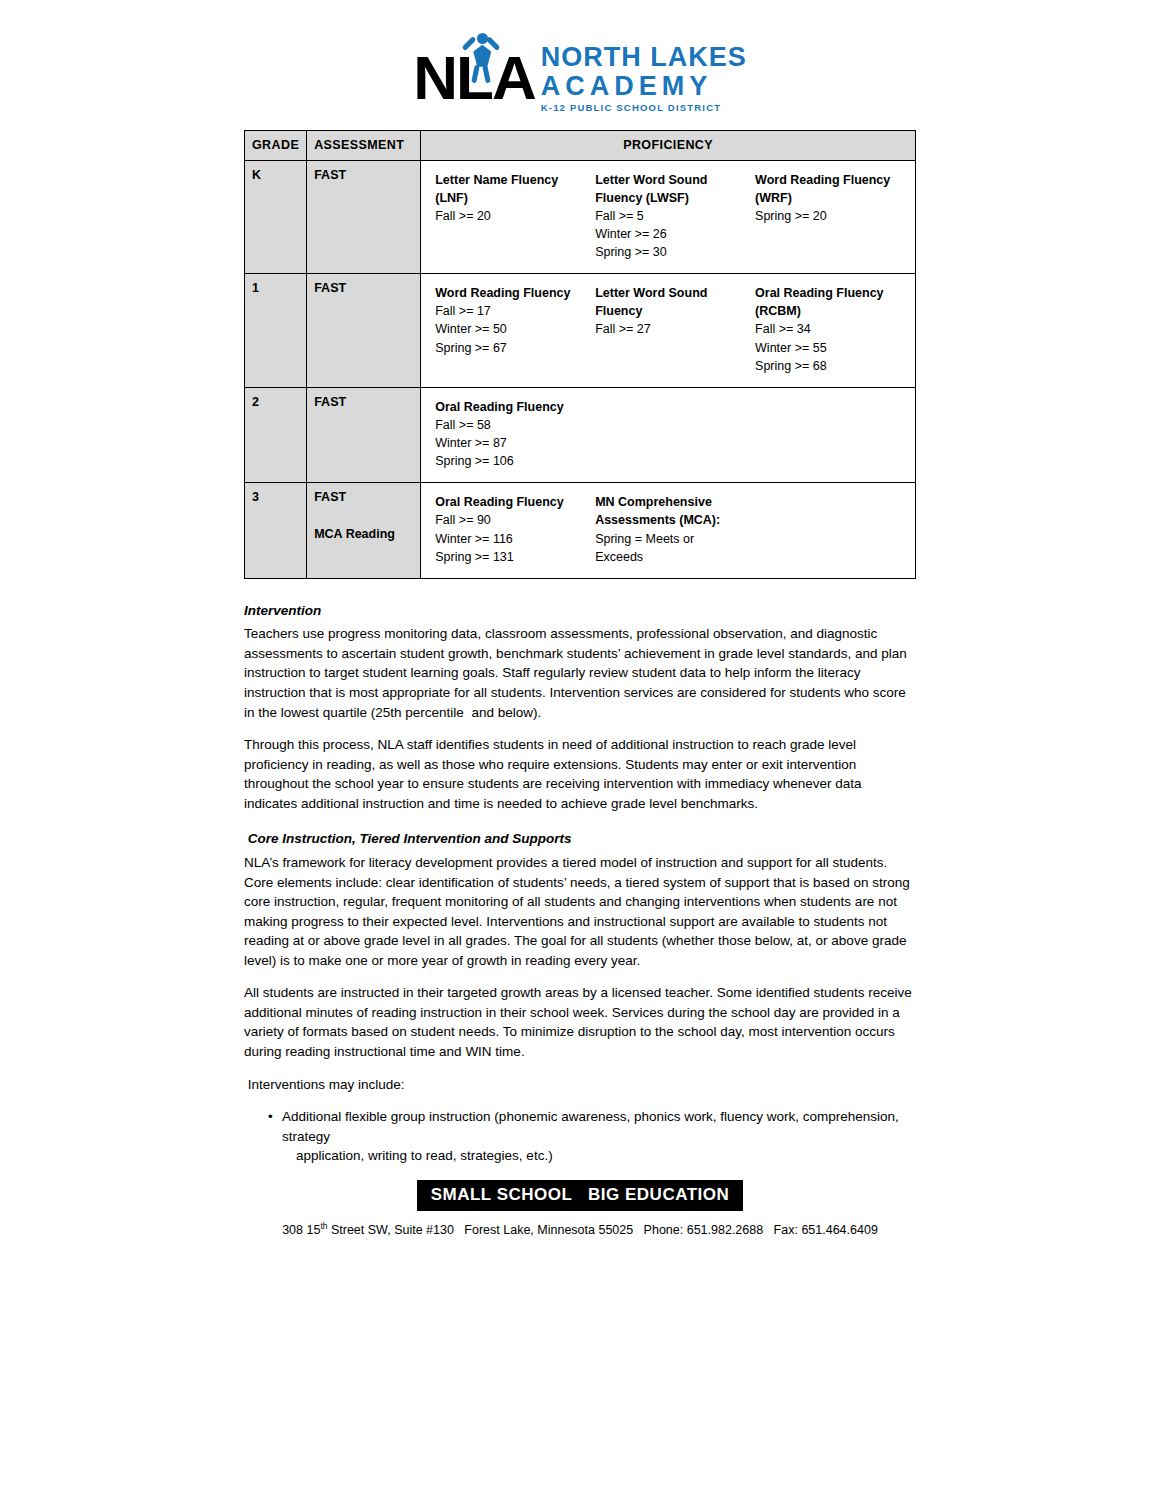NLA
NORTH LAKES
ACADEMY
K-12 PUBLIC SCHOOL DISTRICT
| GRADE | ASSESSMENT | PROFICIENCY |
| --- | --- | --- |
| K | FAST | / Letter Name Fluency (LNF) Fall >= 20 / Letter Word Sound Fluency (LWSF) Fall >= 5 Winter >= 26 Spring >= 30 / Word Reading Fluency (WRF) Spring >= 20 / |
| 1 | FAST | / Word Reading Fluency Fall >= 17 Winter >= 50 Spring >= 67 / Letter Word Sound Fluency Fall >= 27 / Oral Reading Fluency (RCBM) Fall >= 34 Winter >= 55 Spring >= 68 / |
| 2 | FAST | / Oral Reading Fluency Fall >= 58 Winter >= 87 Spring >= 106 / / / |
| 3 | FAST MCA Reading | / Oral Reading Fluency Fall >= 90 Winter >= 116 Spring >= 131 / MN Comprehensive Assessments (MCA): Spring = Meets or Exceeds / / |
Intervention
Teachers use progress monitoring data, classroom assessments, professional observation, and diagnostic assessments to ascertain student growth, benchmark students’ achievement in grade level standards, and plan instruction to target student learning goals. Staff regularly review student data to help inform the literacy instruction that is most appropriate for all students. Intervention services are considered for students who score in the lowest quartile (25th percentile and below).
Through this process, NLA staff identifies students in need of additional instruction to reach grade level proficiency in reading, as well as those who require extensions. Students may enter or exit intervention throughout the school year to ensure students are receiving intervention with immediacy whenever data indicates additional instruction and time is needed to achieve grade level benchmarks.
Core Instruction, Tiered Intervention and Supports
NLA’s framework for literacy development provides a tiered model of instruction and support for all students. Core elements include: clear identification of students’ needs, a tiered system of support that is based on strong core instruction, regular, frequent monitoring of all students and changing interventions when students are not making progress to their expected level. Interventions and instructional support are available to students not reading at or above grade level in all grades. The goal for all students (whether those below, at, or above grade level) is to make one or more year of growth in reading every year.
All students are instructed in their targeted growth areas by a licensed teacher. Some identified students receive additional minutes of reading instruction in their school week. Services during the school day are provided in a variety of formats based on student needs. To minimize disruption to the school day, most intervention occurs during reading instructional time and WIN time.
Interventions may include:
Additional flexible group instruction (phonemic awareness, phonics work, fluency work, comprehension, strategy application, writing to read, strategies, etc.)
SMALL SCHOOL BIG EDUCATION
308 15th Street SW, Suite #130 Forest Lake, Minnesota 55025 Phone: 651.982.2688 Fax: 651.464.6409